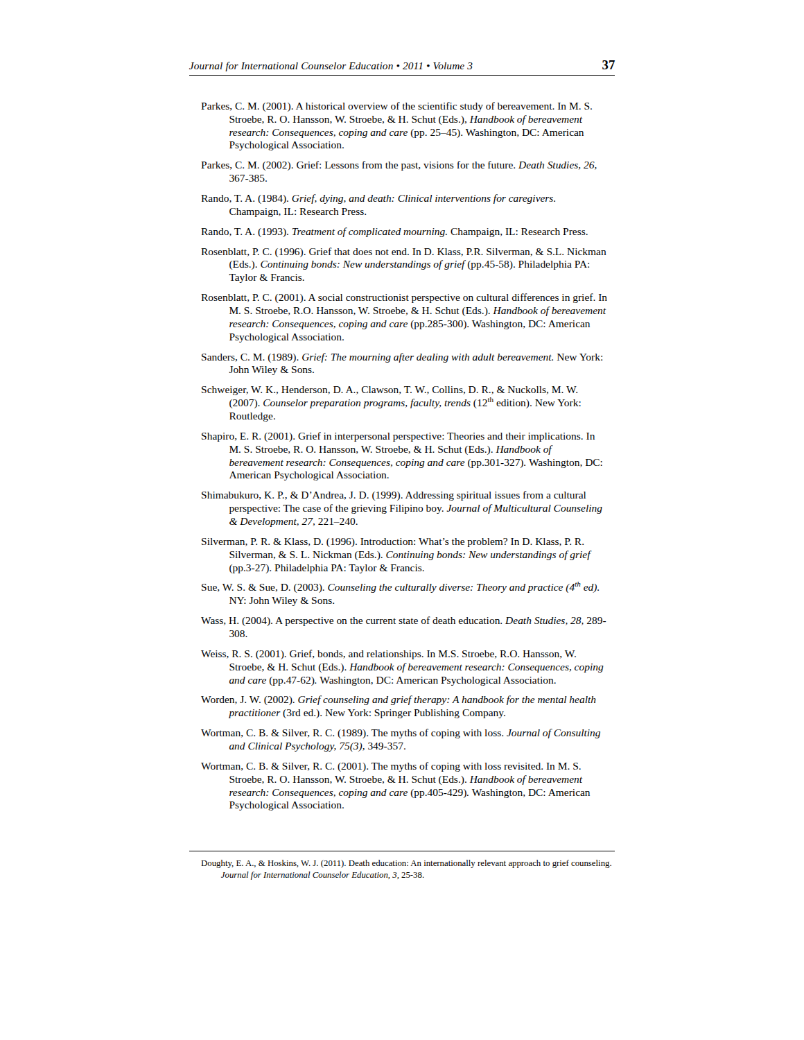Journal for International Counselor Education • 2011 • Volume 3 37
Parkes, C. M. (2001). A historical overview of the scientific study of bereavement. In M. S. Stroebe, R. O. Hansson, W. Stroebe, & H. Schut (Eds.), Handbook of bereavement research: Consequences, coping and care (pp. 25–45). Washington, DC: American Psychological Association.
Parkes, C. M. (2002). Grief: Lessons from the past, visions for the future. Death Studies, 26, 367-385.
Rando, T. A. (1984). Grief, dying, and death: Clinical interventions for caregivers. Champaign, IL: Research Press.
Rando, T. A. (1993). Treatment of complicated mourning. Champaign, IL: Research Press.
Rosenblatt, P. C. (1996). Grief that does not end. In D. Klass, P.R. Silverman, & S.L. Nickman (Eds.). Continuing bonds: New understandings of grief (pp.45-58). Philadelphia PA: Taylor & Francis.
Rosenblatt, P. C. (2001). A social constructionist perspective on cultural differences in grief. In M. S. Stroebe, R.O. Hansson, W. Stroebe, & H. Schut (Eds.). Handbook of bereavement research: Consequences, coping and care (pp.285-300). Washington, DC: American Psychological Association.
Sanders, C. M. (1989). Grief: The mourning after dealing with adult bereavement. New York: John Wiley & Sons.
Schweiger, W. K., Henderson, D. A., Clawson, T. W., Collins, D. R., & Nuckolls, M. W. (2007). Counselor preparation programs, faculty, trends (12th edition). New York: Routledge.
Shapiro, E. R. (2001). Grief in interpersonal perspective: Theories and their implications. In M. S. Stroebe, R. O. Hansson, W. Stroebe, & H. Schut (Eds.). Handbook of bereavement research: Consequences, coping and care (pp.301-327). Washington, DC: American Psychological Association.
Shimabukuro, K. P., & D’Andrea, J. D. (1999). Addressing spiritual issues from a cultural perspective: The case of the grieving Filipino boy. Journal of Multicultural Counseling & Development, 27, 221–240.
Silverman, P. R. & Klass, D. (1996). Introduction: What’s the problem? In D. Klass, P. R. Silverman, & S. L. Nickman (Eds.). Continuing bonds: New understandings of grief (pp.3-27). Philadelphia PA: Taylor & Francis.
Sue, W. S. & Sue, D. (2003). Counseling the culturally diverse: Theory and practice (4th ed). NY: John Wiley & Sons.
Wass, H. (2004). A perspective on the current state of death education. Death Studies, 28, 289-308.
Weiss, R. S. (2001). Grief, bonds, and relationships. In M.S. Stroebe, R.O. Hansson, W. Stroebe, & H. Schut (Eds.). Handbook of bereavement research: Consequences, coping and care (pp.47-62). Washington, DC: American Psychological Association.
Worden, J. W. (2002). Grief counseling and grief therapy: A handbook for the mental health practitioner (3rd ed.). New York: Springer Publishing Company.
Wortman, C. B. & Silver, R. C. (1989). The myths of coping with loss. Journal of Consulting and Clinical Psychology, 75(3), 349-357.
Wortman, C. B. & Silver, R. C. (2001). The myths of coping with loss revisited. In M. S. Stroebe, R. O. Hansson, W. Stroebe, & H. Schut (Eds.). Handbook of bereavement research: Consequences, coping and care (pp.405-429). Washington, DC: American Psychological Association.
Doughty, E. A., & Hoskins, W. J. (2011). Death education: An internationally relevant approach to grief counseling. Journal for International Counselor Education, 3, 25-38.